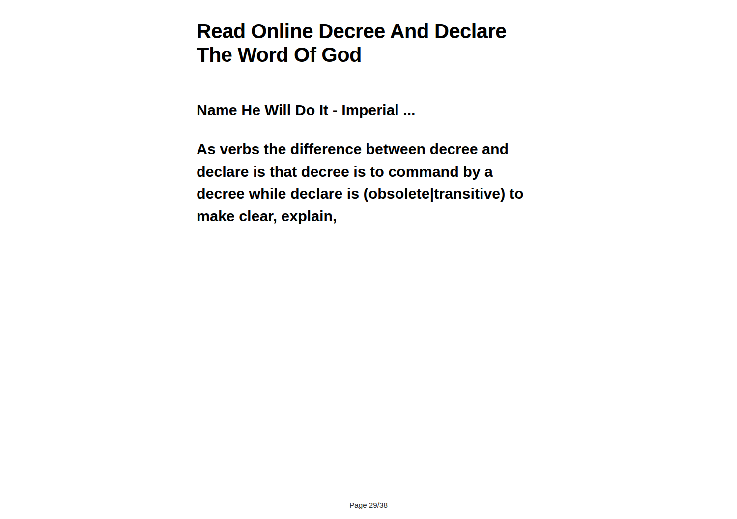Read Online Decree And Declare The Word Of God
Name He Will Do It - Imperial ...
As verbs the difference between decree and declare is that decree is to command by a decree while declare is (obsolete|transitive) to make clear, explain,
Page 29/38